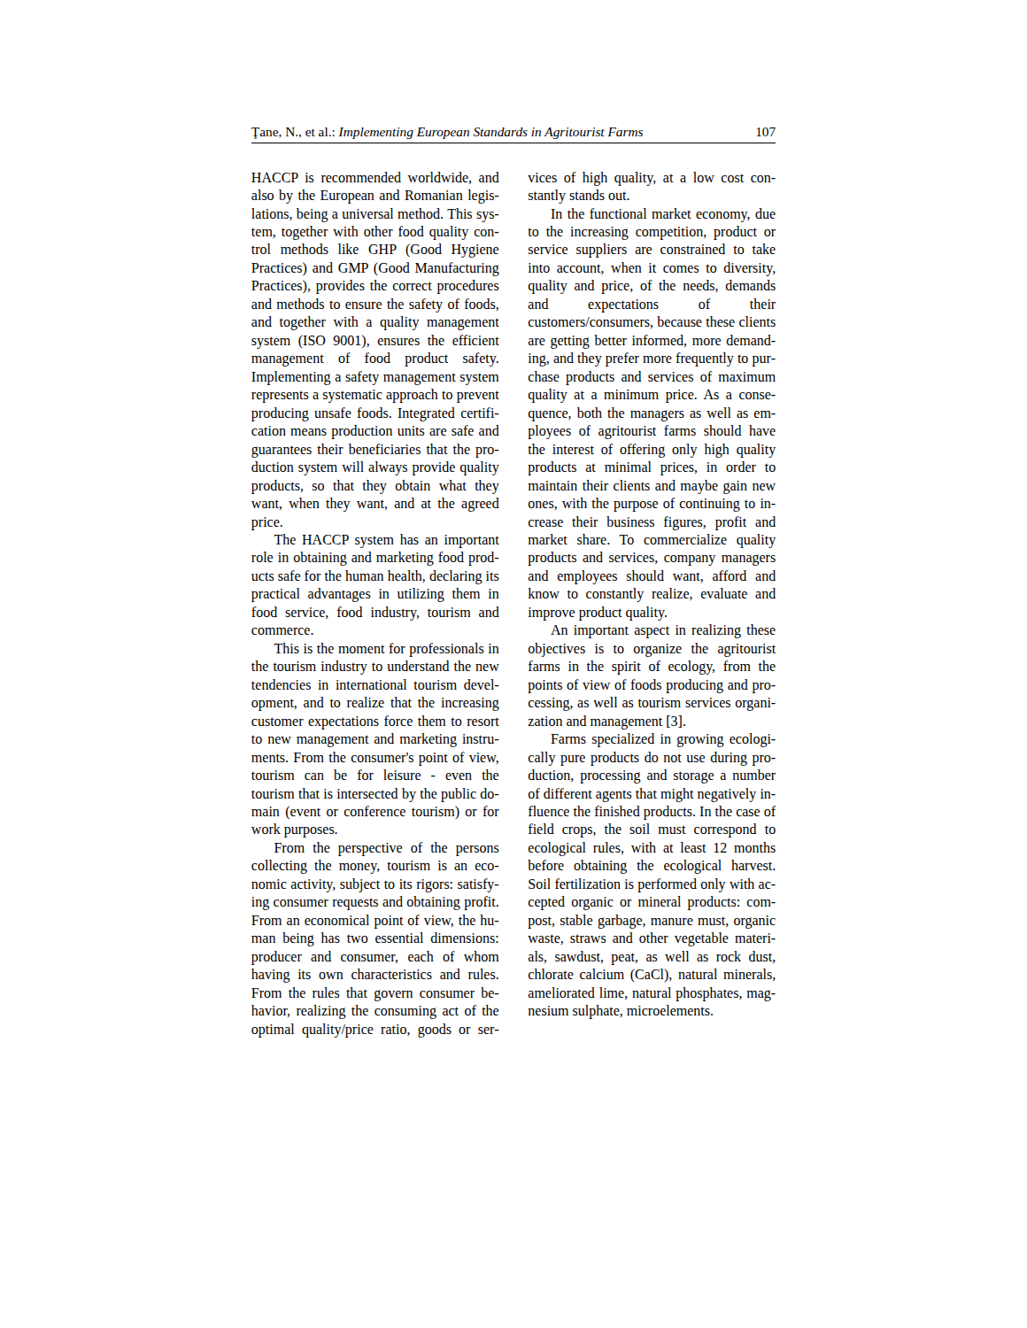Ţane, N., et al.: Implementing European Standards in Agritourist Farms
107
HACCP is recommended worldwide, and also by the European and Romanian legislations, being a universal method. This system, together with other food quality control methods like GHP (Good Hygiene Practices) and GMP (Good Manufacturing Practices), provides the correct procedures and methods to ensure the safety of foods, and together with a quality management system (ISO 9001), ensures the efficient management of food product safety. Implementing a safety management system represents a systematic approach to prevent producing unsafe foods. Integrated certification means production units are safe and guarantees their beneficiaries that the production system will always provide quality products, so that they obtain what they want, when they want, and at the agreed price.
The HACCP system has an important role in obtaining and marketing food products safe for the human health, declaring its practical advantages in utilizing them in food service, food industry, tourism and commerce.
This is the moment for professionals in the tourism industry to understand the new tendencies in international tourism development, and to realize that the increasing customer expectations force them to resort to new management and marketing instruments. From the consumer's point of view, tourism can be for leisure - even the tourism that is intersected by the public domain (event or conference tourism) or for work purposes.
From the perspective of the persons collecting the money, tourism is an economic activity, subject to its rigors: satisfying consumer requests and obtaining profit. From an economical point of view, the human being has two essential dimensions: producer and consumer, each of whom having its own characteristics and rules. From the rules that govern consumer behavior, realizing the consuming act of the optimal quality/price ratio, goods or services of high quality, at a low cost constantly stands out.
In the functional market economy, due to the increasing competition, product or service suppliers are constrained to take into account, when it comes to diversity, quality and price, of the needs, demands and expectations of their customers/consumers, because these clients are getting better informed, more demanding, and they prefer more frequently to purchase products and services of maximum quality at a minimum price. As a consequence, both the managers as well as employees of agritourist farms should have the interest of offering only high quality products at minimal prices, in order to maintain their clients and maybe gain new ones, with the purpose of continuing to increase their business figures, profit and market share. To commercialize quality products and services, company managers and employees should want, afford and know to constantly realize, evaluate and improve product quality.
An important aspect in realizing these objectives is to organize the agritourist farms in the spirit of ecology, from the points of view of foods producing and processing, as well as tourism services organization and management [3].
Farms specialized in growing ecologically pure products do not use during production, processing and storage a number of different agents that might negatively influence the finished products. In the case of field crops, the soil must correspond to ecological rules, with at least 12 months before obtaining the ecological harvest. Soil fertilization is performed only with accepted organic or mineral products: compost, stable garbage, manure must, organic waste, straws and other vegetable materials, sawdust, peat, as well as rock dust, chlorate calcium (CaCl), natural minerals, ameliorated lime, natural phosphates, magnesium sulphate, microelements.